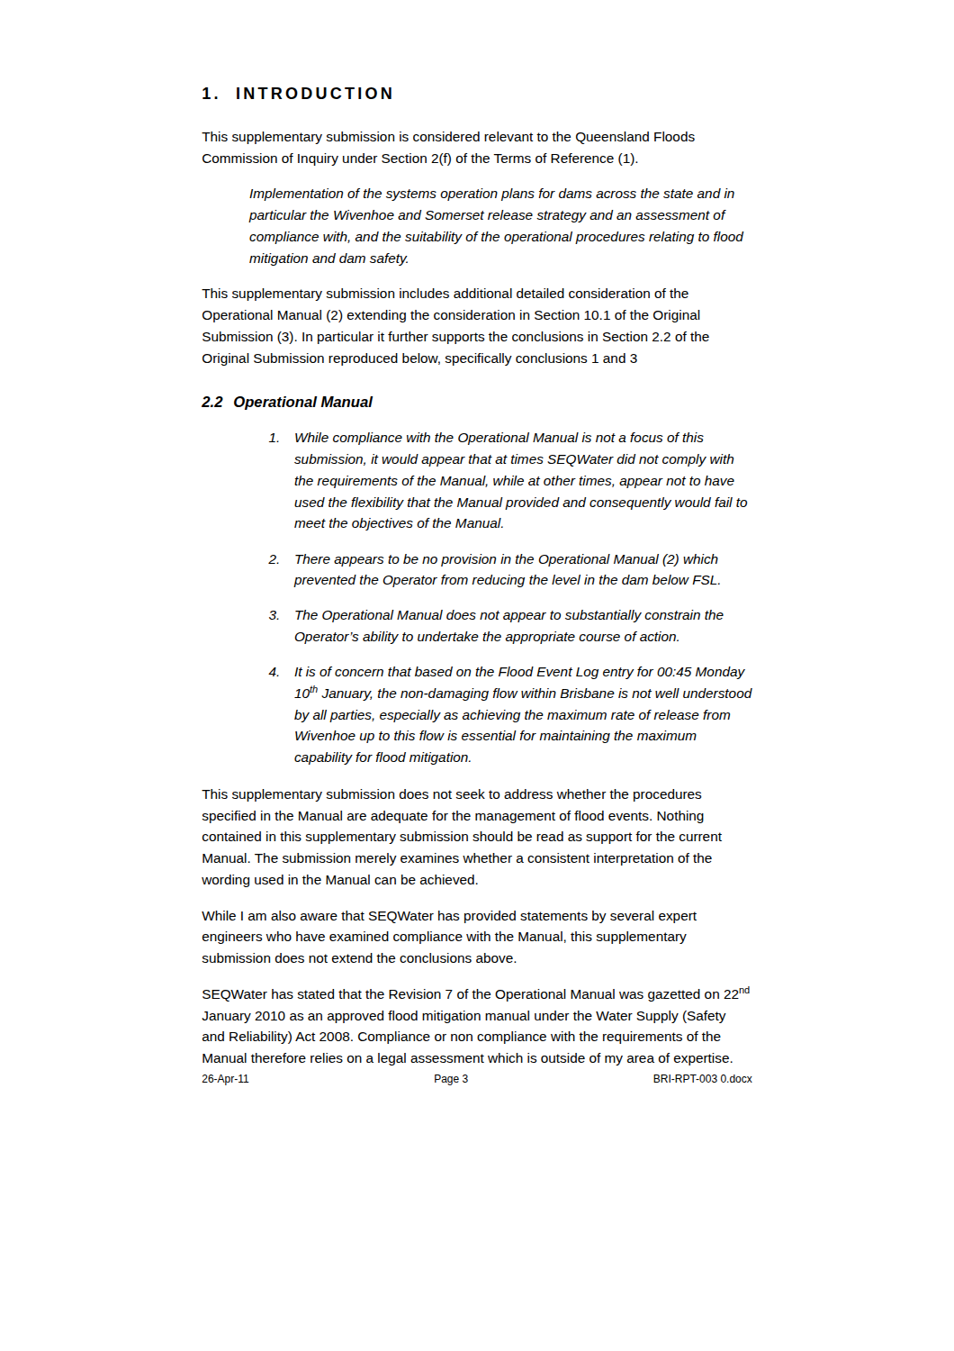1. INTRODUCTION
This supplementary submission is considered relevant to the Queensland Floods Commission of Inquiry under Section 2(f) of the Terms of Reference (1).
Implementation of the systems operation plans for dams across the state and in particular the Wivenhoe and Somerset release strategy and an assessment of compliance with, and the suitability of the operational procedures relating to flood mitigation and dam safety.
This supplementary submission includes additional detailed consideration of the Operational Manual (2) extending the consideration in Section 10.1 of the Original Submission (3). In particular it further supports the conclusions in Section 2.2 of the Original Submission reproduced below, specifically conclusions 1 and 3
2.2 Operational Manual
While compliance with the Operational Manual is not a focus of this submission, it would appear that at times SEQWater did not comply with the requirements of the Manual, while at other times, appear not to have used the flexibility that the Manual provided and consequently would fail to meet the objectives of the Manual.
There appears to be no provision in the Operational Manual (2) which prevented the Operator from reducing the level in the dam below FSL.
The Operational Manual does not appear to substantially constrain the Operator’s ability to undertake the appropriate course of action.
It is of concern that based on the Flood Event Log entry for 00:45 Monday 10th January, the non-damaging flow within Brisbane is not well understood by all parties, especially as achieving the maximum rate of release from Wivenhoe up to this flow is essential for maintaining the maximum capability for flood mitigation.
This supplementary submission does not seek to address whether the procedures specified in the Manual are adequate for the management of flood events. Nothing contained in this supplementary submission should be read as support for the current Manual. The submission merely examines whether a consistent interpretation of the wording used in the Manual can be achieved.
While I am also aware that SEQWater has provided statements by several expert engineers who have examined compliance with the Manual, this supplementary submission does not extend the conclusions above.
SEQWater has stated that the Revision 7 of the Operational Manual was gazetted on 22nd January 2010 as an approved flood mitigation manual under the Water Supply (Safety and Reliability) Act 2008. Compliance or non compliance with the requirements of the Manual therefore relies on a legal assessment which is outside of my area of expertise.
26-Apr-11 Page 3 BRI-RPT-003 0.docx